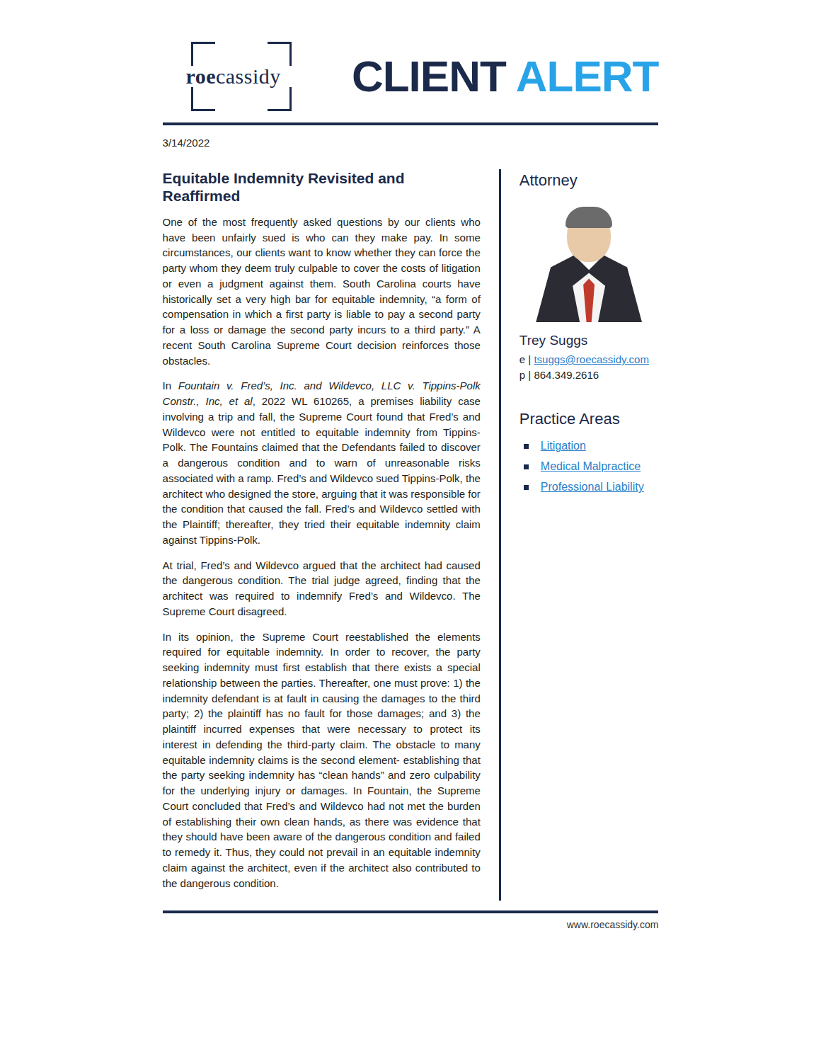roe cassidy
CLIENT ALERT
3/14/2022
Equitable Indemnity Revisited and Reaffirmed
One of the most frequently asked questions by our clients who have been unfairly sued is who can they make pay. In some circumstances, our clients want to know whether they can force the party whom they deem truly culpable to cover the costs of litigation or even a judgment against them. South Carolina courts have historically set a very high bar for equitable indemnity, “a form of compensation in which a first party is liable to pay a second party for a loss or damage the second party incurs to a third party.” A recent South Carolina Supreme Court decision reinforces those obstacles.
In Fountain v. Fred’s, Inc. and Wildevco, LLC v. Tippins-Polk Constr., Inc, et al, 2022 WL 610265, a premises liability case involving a trip and fall, the Supreme Court found that Fred’s and Wildevco were not entitled to equitable indemnity from Tippins-Polk. The Fountains claimed that the Defendants failed to discover a dangerous condition and to warn of unreasonable risks associated with a ramp. Fred’s and Wildevco sued Tippins-Polk, the architect who designed the store, arguing that it was responsible for the condition that caused the fall. Fred’s and Wildevco settled with the Plaintiff; thereafter, they tried their equitable indemnity claim against Tippins-Polk.
At trial, Fred’s and Wildevco argued that the architect had caused the dangerous condition. The trial judge agreed, finding that the architect was required to indemnify Fred’s and Wildevco. The Supreme Court disagreed.
In its opinion, the Supreme Court reestablished the elements required for equitable indemnity. In order to recover, the party seeking indemnity must first establish that there exists a special relationship between the parties. Thereafter, one must prove: 1) the indemnity defendant is at fault in causing the damages to the third party; 2) the plaintiff has no fault for those damages; and 3) the plaintiff incurred expenses that were necessary to protect its interest in defending the third-party claim. The obstacle to many equitable indemnity claims is the second element- establishing that the party seeking indemnity has “clean hands” and zero culpability for the underlying injury or damages. In Fountain, the Supreme Court concluded that Fred’s and Wildevco had not met the burden of establishing their own clean hands, as there was evidence that they should have been aware of the dangerous condition and failed to remedy it. Thus, they could not prevail in an equitable indemnity claim against the architect, even if the architect also contributed to the dangerous condition.
Attorney
Trey Suggs
e | tsuggs@roecassidy.com
p | 864.349.2616
Practice Areas
Litigation
Medical Malpractice
Professional Liability
www.roecassidy.com